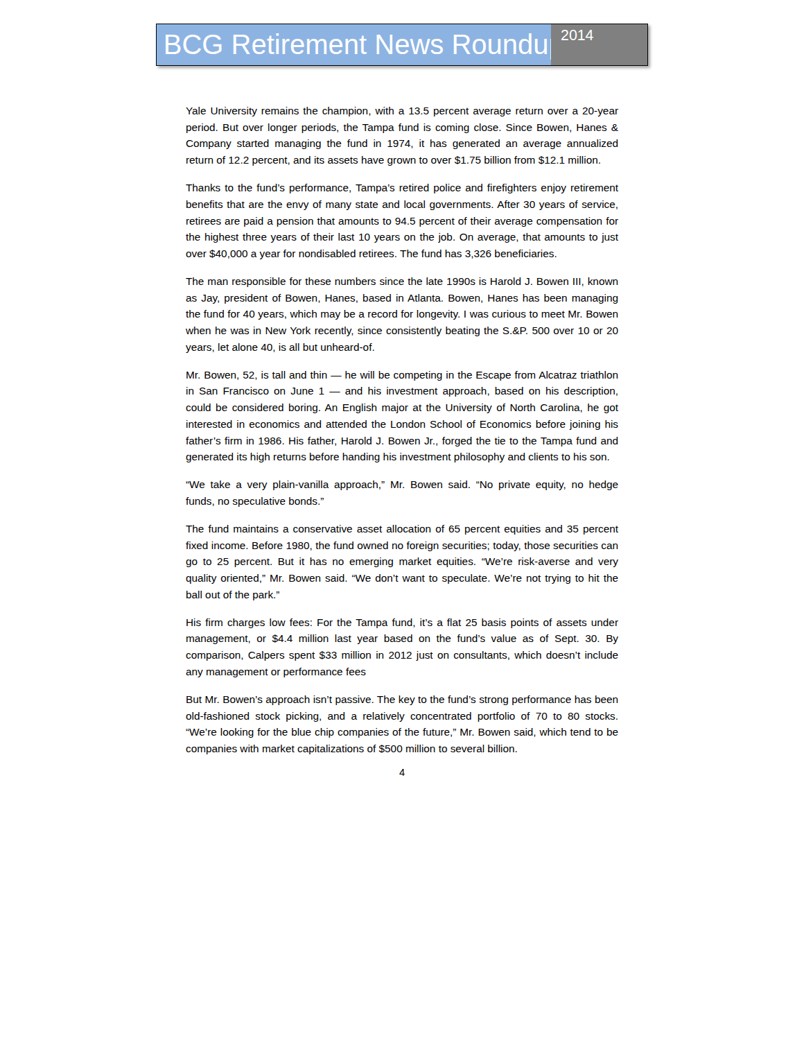BCG Retirement News Roundup
2014
Yale University remains the champion, with a 13.5 percent average return over a 20-year period. But over longer periods, the Tampa fund is coming close. Since Bowen, Hanes & Company started managing the fund in 1974, it has generated an average annualized return of 12.2 percent, and its assets have grown to over $1.75 billion from $12.1 million.
Thanks to the fund’s performance, Tampa’s retired police and firefighters enjoy retirement benefits that are the envy of many state and local governments. After 30 years of service, retirees are paid a pension that amounts to 94.5 percent of their average compensation for the highest three years of their last 10 years on the job. On average, that amounts to just over $40,000 a year for nondisabled retirees. The fund has 3,326 beneficiaries.
The man responsible for these numbers since the late 1990s is Harold J. Bowen III, known as Jay, president of Bowen, Hanes, based in Atlanta. Bowen, Hanes has been managing the fund for 40 years, which may be a record for longevity. I was curious to meet Mr. Bowen when he was in New York recently, since consistently beating the S.&P. 500 over 10 or 20 years, let alone 40, is all but unheard-of.
Mr. Bowen, 52, is tall and thin — he will be competing in the Escape from Alcatraz triathlon in San Francisco on June 1 — and his investment approach, based on his description, could be considered boring. An English major at the University of North Carolina, he got interested in economics and attended the London School of Economics before joining his father’s firm in 1986. His father, Harold J. Bowen Jr., forged the tie to the Tampa fund and generated its high returns before handing his investment philosophy and clients to his son.
“We take a very plain-vanilla approach,” Mr. Bowen said. “No private equity, no hedge funds, no speculative bonds.”
The fund maintains a conservative asset allocation of 65 percent equities and 35 percent fixed income. Before 1980, the fund owned no foreign securities; today, those securities can go to 25 percent. But it has no emerging market equities. “We’re risk-averse and very quality oriented,” Mr. Bowen said. “We don’t want to speculate. We’re not trying to hit the ball out of the park.”
His firm charges low fees: For the Tampa fund, it’s a flat 25 basis points of assets under management, or $4.4 million last year based on the fund’s value as of Sept. 30. By comparison, Calpers spent $33 million in 2012 just on consultants, which doesn’t include any management or performance fees
But Mr. Bowen’s approach isn’t passive. The key to the fund’s strong performance has been old-fashioned stock picking, and a relatively concentrated portfolio of 70 to 80 stocks. “We’re looking for the blue chip companies of the future,” Mr. Bowen said, which tend to be companies with market capitalizations of $500 million to several billion.
4